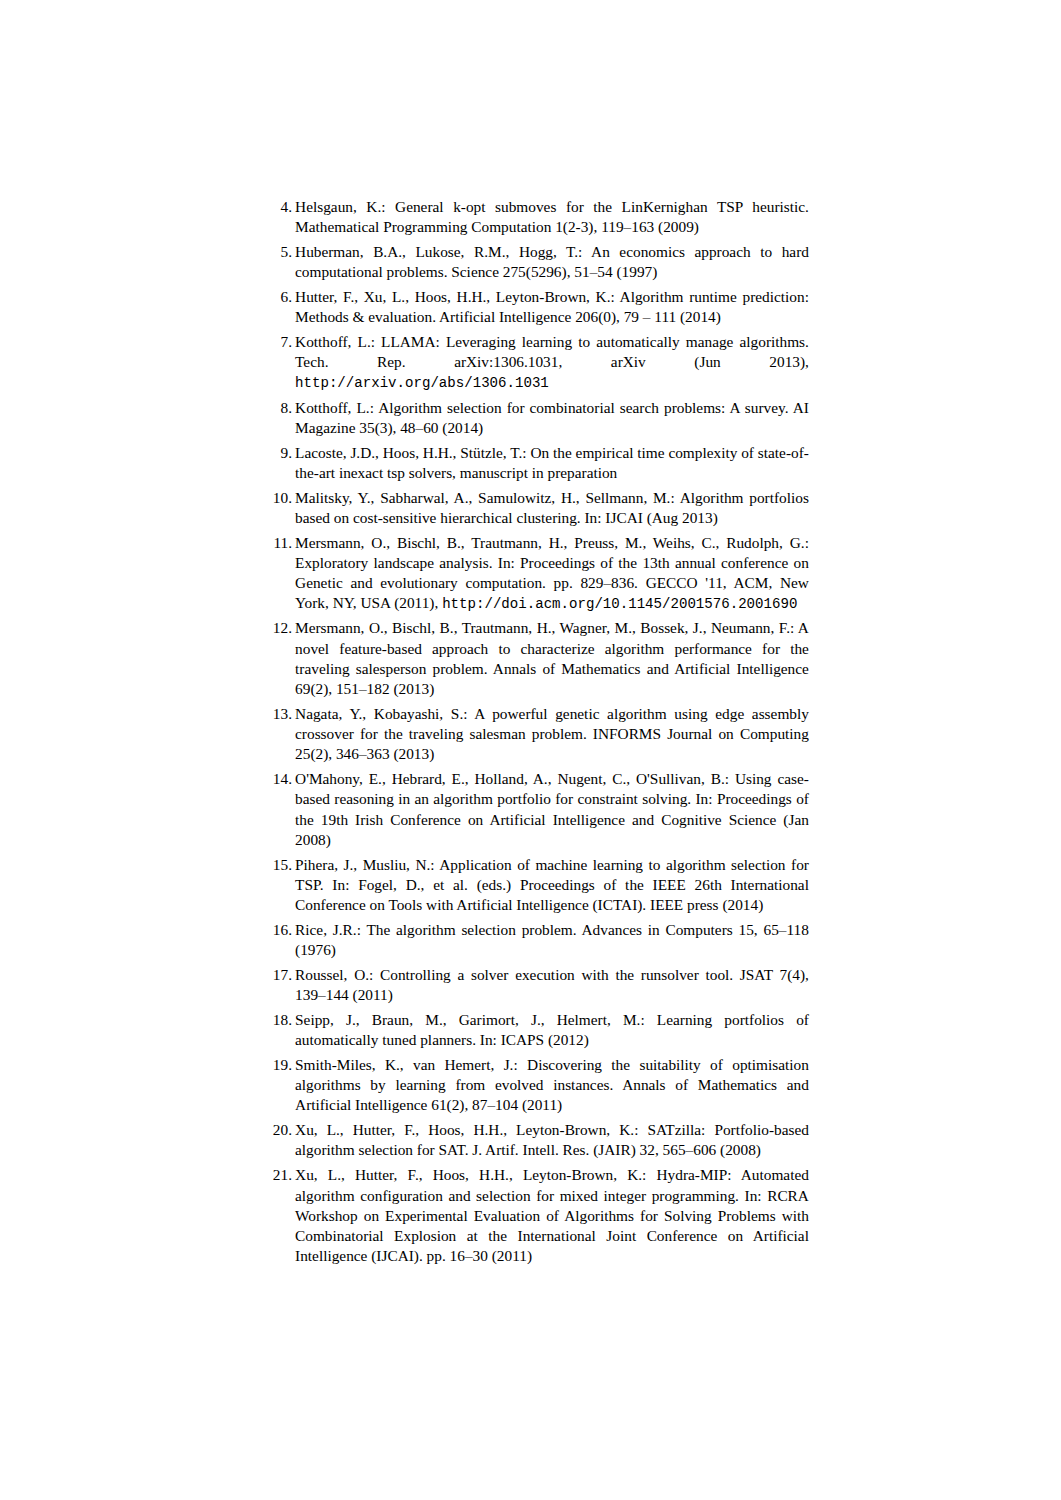4. Helsgaun, K.: General k-opt submoves for the LinKernighan TSP heuristic. Mathematical Programming Computation 1(2-3), 119–163 (2009)
5. Huberman, B.A., Lukose, R.M., Hogg, T.: An economics approach to hard computational problems. Science 275(5296), 51–54 (1997)
6. Hutter, F., Xu, L., Hoos, H.H., Leyton-Brown, K.: Algorithm runtime prediction: Methods & evaluation. Artificial Intelligence 206(0), 79 – 111 (2014)
7. Kotthoff, L.: LLAMA: Leveraging learning to automatically manage algorithms. Tech. Rep. arXiv:1306.1031, arXiv (Jun 2013), http://arxiv.org/abs/1306.1031
8. Kotthoff, L.: Algorithm selection for combinatorial search problems: A survey. AI Magazine 35(3), 48–60 (2014)
9. Lacoste, J.D., Hoos, H.H., Stützle, T.: On the empirical time complexity of state-of-the-art inexact tsp solvers, manuscript in preparation
10. Malitsky, Y., Sabharwal, A., Samulowitz, H., Sellmann, M.: Algorithm portfolios based on cost-sensitive hierarchical clustering. In: IJCAI (Aug 2013)
11. Mersmann, O., Bischl, B., Trautmann, H., Preuss, M., Weihs, C., Rudolph, G.: Exploratory landscape analysis. In: Proceedings of the 13th annual conference on Genetic and evolutionary computation. pp. 829–836. GECCO '11, ACM, New York, NY, USA (2011), http://doi.acm.org/10.1145/2001576.2001690
12. Mersmann, O., Bischl, B., Trautmann, H., Wagner, M., Bossek, J., Neumann, F.: A novel feature-based approach to characterize algorithm performance for the traveling salesperson problem. Annals of Mathematics and Artificial Intelligence 69(2), 151–182 (2013)
13. Nagata, Y., Kobayashi, S.: A powerful genetic algorithm using edge assembly crossover for the traveling salesman problem. INFORMS Journal on Computing 25(2), 346–363 (2013)
14. O'Mahony, E., Hebrard, E., Holland, A., Nugent, C., O'Sullivan, B.: Using case-based reasoning in an algorithm portfolio for constraint solving. In: Proceedings of the 19th Irish Conference on Artificial Intelligence and Cognitive Science (Jan 2008)
15. Pihera, J., Musliu, N.: Application of machine learning to algorithm selection for TSP. In: Fogel, D., et al. (eds.) Proceedings of the IEEE 26th International Conference on Tools with Artificial Intelligence (ICTAI). IEEE press (2014)
16. Rice, J.R.: The algorithm selection problem. Advances in Computers 15, 65–118 (1976)
17. Roussel, O.: Controlling a solver execution with the runsolver tool. JSAT 7(4), 139–144 (2011)
18. Seipp, J., Braun, M., Garimort, J., Helmert, M.: Learning portfolios of automatically tuned planners. In: ICAPS (2012)
19. Smith-Miles, K., van Hemert, J.: Discovering the suitability of optimisation algorithms by learning from evolved instances. Annals of Mathematics and Artificial Intelligence 61(2), 87–104 (2011)
20. Xu, L., Hutter, F., Hoos, H.H., Leyton-Brown, K.: SATzilla: Portfolio-based algorithm selection for SAT. J. Artif. Intell. Res. (JAIR) 32, 565–606 (2008)
21. Xu, L., Hutter, F., Hoos, H.H., Leyton-Brown, K.: Hydra-MIP: Automated algorithm configuration and selection for mixed integer programming. In: RCRA Workshop on Experimental Evaluation of Algorithms for Solving Problems with Combinatorial Explosion at the International Joint Conference on Artificial Intelligence (IJCAI). pp. 16–30 (2011)